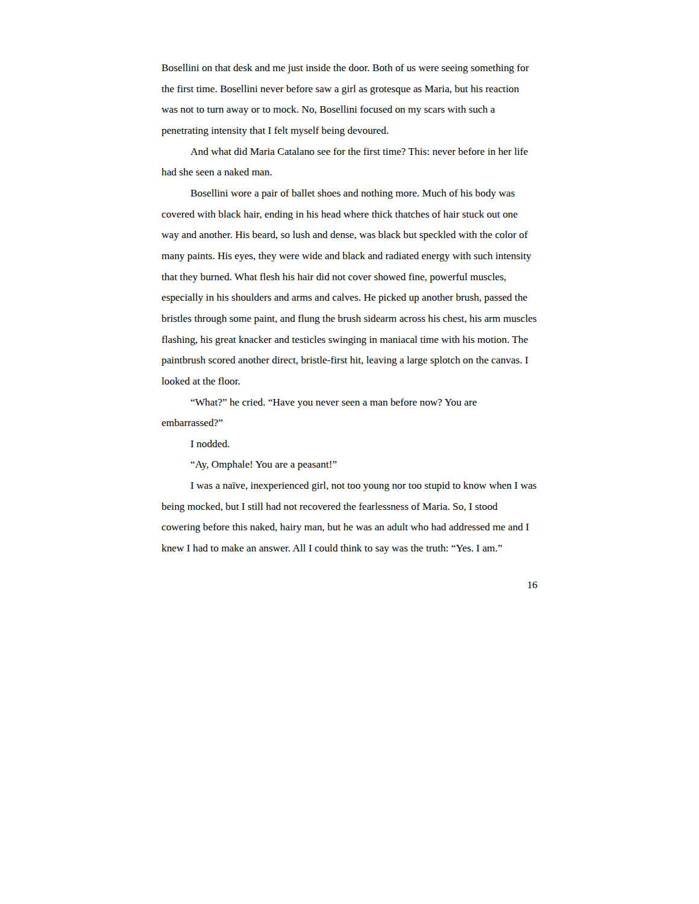Bosellini on that desk and me just inside the door. Both of us were seeing something for the first time. Bosellini never before saw a girl as grotesque as Maria, but his reaction was not to turn away or to mock. No, Bosellini focused on my scars with such a penetrating intensity that I felt myself being devoured.
And what did Maria Catalano see for the first time? This: never before in her life had she seen a naked man.
Bosellini wore a pair of ballet shoes and nothing more. Much of his body was covered with black hair, ending in his head where thick thatches of hair stuck out one way and another. His beard, so lush and dense, was black but speckled with the color of many paints. His eyes, they were wide and black and radiated energy with such intensity that they burned. What flesh his hair did not cover showed fine, powerful muscles, especially in his shoulders and arms and calves. He picked up another brush, passed the bristles through some paint, and flung the brush sidearm across his chest, his arm muscles flashing, his great knacker and testicles swinging in maniacal time with his motion. The paintbrush scored another direct, bristle-first hit, leaving a large splotch on the canvas. I looked at the floor.
“What?” he cried. “Have you never seen a man before now? You are embarrassed?”
I nodded.
“Ay, Omphale! You are a peasant!”
I was a naïve, inexperienced girl, not too young nor too stupid to know when I was being mocked, but I still had not recovered the fearlessness of Maria. So, I stood cowering before this naked, hairy man, but he was an adult who had addressed me and I knew I had to make an answer. All I could think to say was the truth: “Yes. I am.”
16